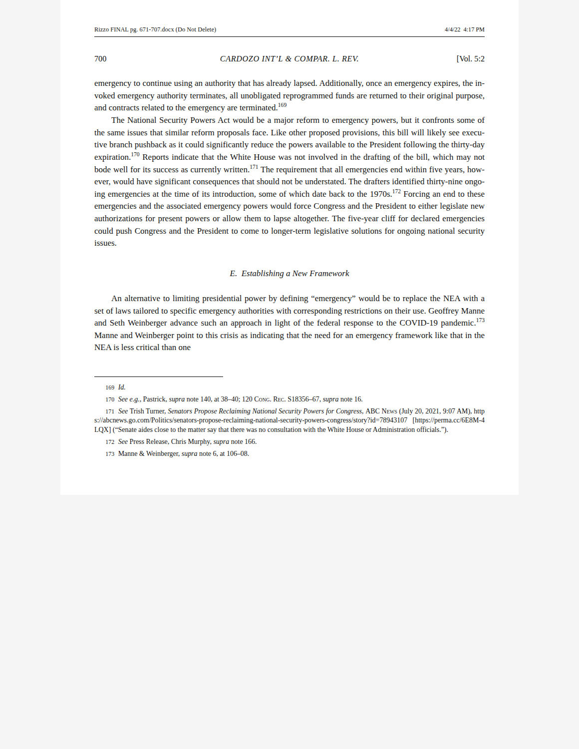Rizzo FINAL pg. 671-707.docx (Do Not Delete)
4/4/22 4:17 PM
700
CARDOZO INT’L & COMPAR. L. REV.
[Vol. 5:2
emergency to continue using an authority that has already lapsed. Additionally, once an emergency expires, the invoked emergency authority terminates, all unobligated reprogrammed funds are returned to their original purpose, and contracts related to the emergency are terminated.169
The National Security Powers Act would be a major reform to emergency powers, but it confronts some of the same issues that similar reform proposals face. Like other proposed provisions, this bill will likely see executive branch pushback as it could significantly reduce the powers available to the President following the thirty-day expiration.170 Reports indicate that the White House was not involved in the drafting of the bill, which may not bode well for its success as currently written.171 The requirement that all emergencies end within five years, however, would have significant consequences that should not be understated. The drafters identified thirty-nine ongoing emergencies at the time of its introduction, some of which date back to the 1970s.172 Forcing an end to these emergencies and the associated emergency powers would force Congress and the President to either legislate new authorizations for present powers or allow them to lapse altogether. The five-year cliff for declared emergencies could push Congress and the President to come to longer-term legislative solutions for ongoing national security issues.
E. Establishing a New Framework
An alternative to limiting presidential power by defining “emergency” would be to replace the NEA with a set of laws tailored to specific emergency authorities with corresponding restrictions on their use. Geoffrey Manne and Seth Weinberger advance such an approach in light of the federal response to the COVID-19 pandemic.173 Manne and Weinberger point to this crisis as indicating that the need for an emergency framework like that in the NEA is less critical than one
169 Id.
170 See e.g., Pastrick, supra note 140, at 38–40; 120 Cong. Rec. S18356–67, supra note 16.
171 See Trish Turner, Senators Propose Reclaiming National Security Powers for Congress, ABC News (July 20, 2021, 9:07 AM), https://abcnews.go.com/Politics/senators-propose-reclaiming-national-security-powers-congress/story?id=78943107 [https://perma.cc/6E8M-4LQX] (“Senate aides close to the matter say that there was no consultation with the White House or Administration officials.”).
172 See Press Release, Chris Murphy, supra note 166.
173 Manne & Weinberger, supra note 6, at 106–08.